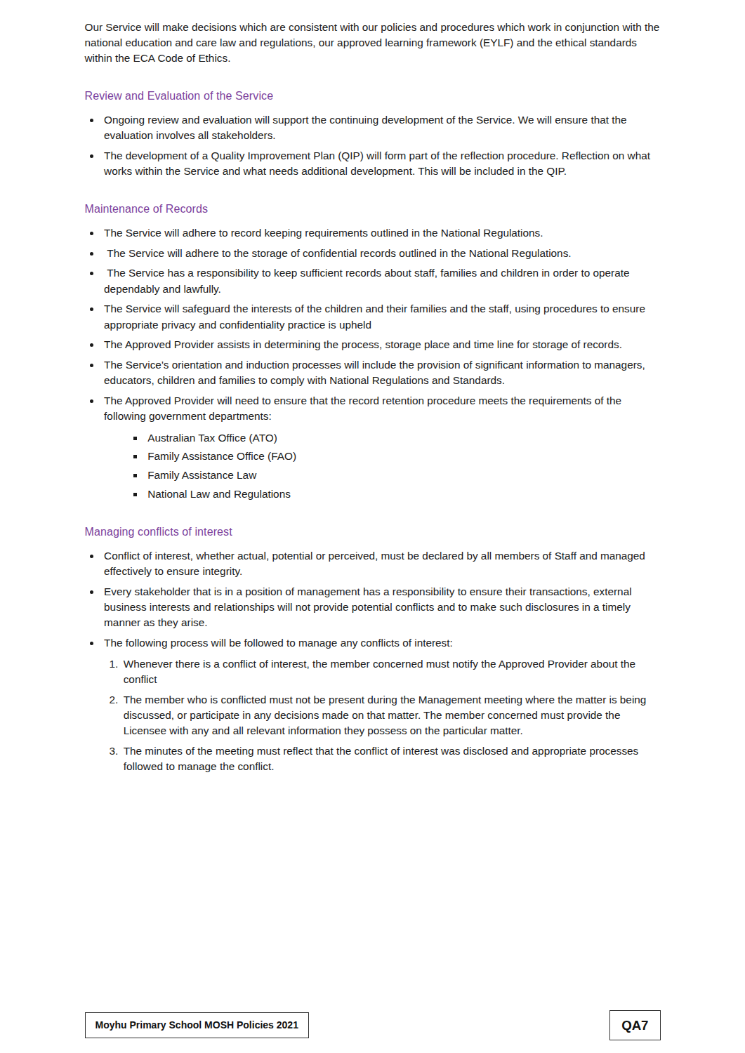Our Service will make decisions which are consistent with our policies and procedures which work in conjunction with the national education and care law and regulations, our approved learning framework (EYLF) and the ethical standards within the ECA Code of Ethics.
Review and Evaluation of the Service
Ongoing review and evaluation will support the continuing development of the Service. We will ensure that the evaluation involves all stakeholders.
The development of a Quality Improvement Plan (QIP) will form part of the reflection procedure. Reflection on what works within the Service and what needs additional development. This will be included in the QIP.
Maintenance of Records
The Service will adhere to record keeping requirements outlined in the National Regulations.
The Service will adhere to the storage of confidential records outlined in the National Regulations.
The Service has a responsibility to keep sufficient records about staff, families and children in order to operate dependably and lawfully.
The Service will safeguard the interests of the children and their families and the staff, using procedures to ensure appropriate privacy and confidentiality practice is upheld
The Approved Provider assists in determining the process, storage place and time line for storage of records.
The Service's orientation and induction processes will include the provision of significant information to managers, educators, children and families to comply with National Regulations and Standards.
The Approved Provider will need to ensure that the record retention procedure meets the requirements of the following government departments:
Australian Tax Office (ATO)
Family Assistance Office (FAO)
Family Assistance Law
National Law and Regulations
Managing conflicts of interest
Conflict of interest, whether actual, potential or perceived, must be declared by all members of Staff and managed effectively to ensure integrity.
Every stakeholder that is in a position of management has a responsibility to ensure their transactions, external business interests and relationships will not provide potential conflicts and to make such disclosures in a timely manner as they arise.
The following process will be followed to manage any conflicts of interest:
Whenever there is a conflict of interest, the member concerned must notify the Approved Provider about the conflict
The member who is conflicted must not be present during the Management meeting where the matter is being discussed, or participate in any decisions made on that matter. The member concerned must provide the Licensee with any and all relevant information they possess on the particular matter.
The minutes of the meeting must reflect that the conflict of interest was disclosed and appropriate processes followed to manage the conflict.
Moyhu Primary School MOSH Policies 2021
QA7